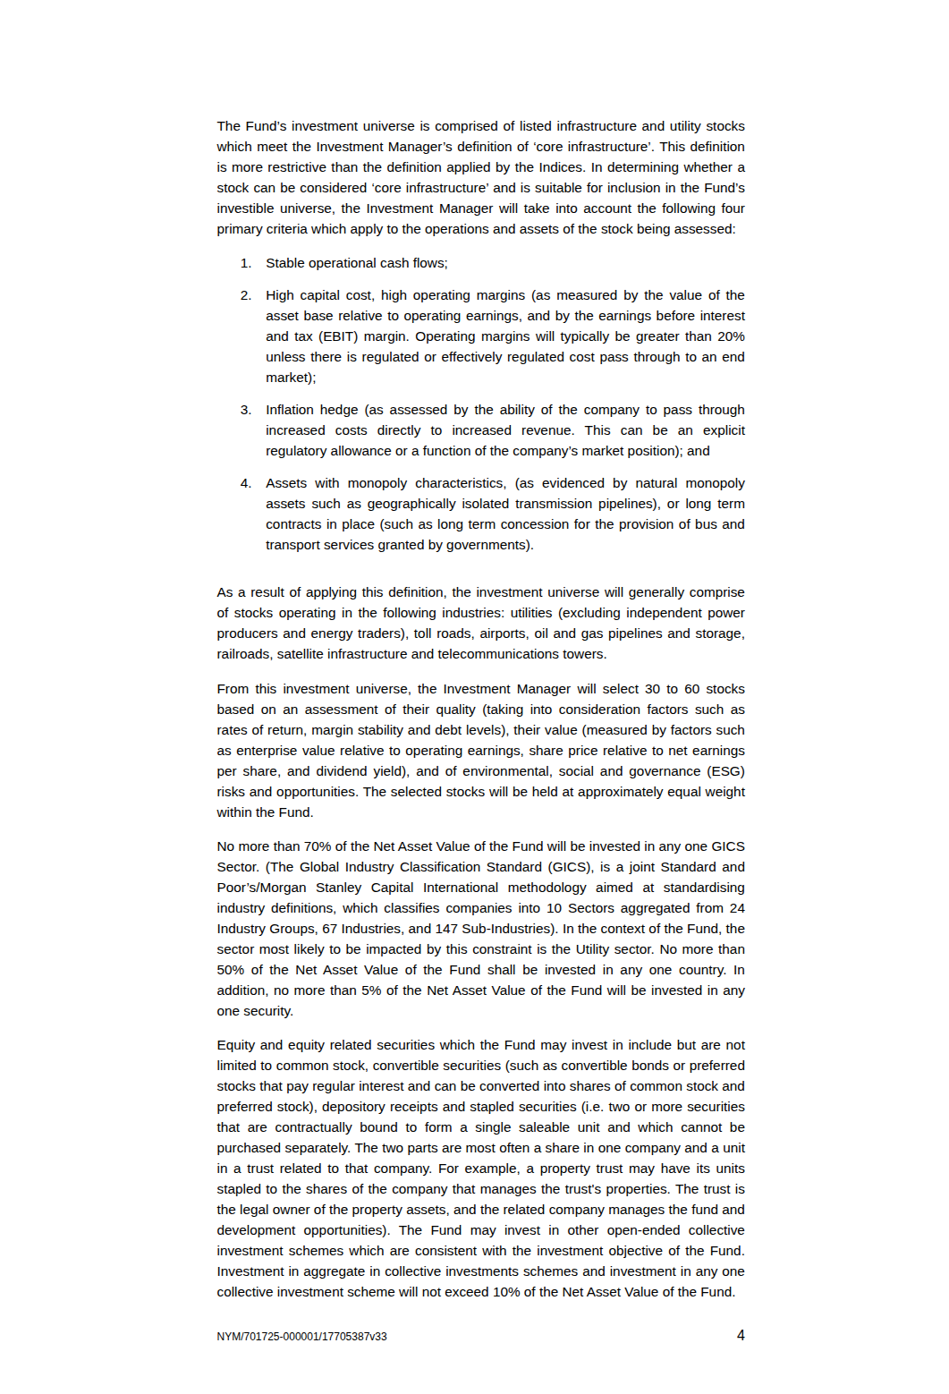The Fund’s investment universe is comprised of listed infrastructure and utility stocks which meet the Investment Manager’s definition of ‘core infrastructure’. This definition is more restrictive than the definition applied by the Indices. In determining whether a stock can be considered ‘core infrastructure’ and is suitable for inclusion in the Fund’s investible universe, the Investment Manager will take into account the following four primary criteria which apply to the operations and assets of the stock being assessed:
Stable operational cash flows;
High capital cost, high operating margins (as measured by the value of the asset base relative to operating earnings, and by the earnings before interest and tax (EBIT) margin. Operating margins will typically be greater than 20% unless there is regulated or effectively regulated cost pass through to an end market);
Inflation hedge (as assessed by the ability of the company to pass through increased costs directly to increased revenue. This can be an explicit regulatory allowance or a function of the company’s market position); and
Assets with monopoly characteristics, (as evidenced by natural monopoly assets such as geographically isolated transmission pipelines), or long term contracts in place (such as long term concession for the provision of bus and transport services granted by governments).
As a result of applying this definition, the investment universe will generally comprise of stocks operating in the following industries: utilities (excluding independent power producers and energy traders), toll roads, airports, oil and gas pipelines and storage, railroads, satellite infrastructure and telecommunications towers.
From this investment universe, the Investment Manager will select 30 to 60 stocks based on an assessment of their quality (taking into consideration factors such as rates of return, margin stability and debt levels), their value (measured by factors such as enterprise value relative to operating earnings, share price relative to net earnings per share, and dividend yield), and of environmental, social and governance (ESG) risks and opportunities. The selected stocks will be held at approximately equal weight within the Fund.
No more than 70% of the Net Asset Value of the Fund will be invested in any one GICS Sector. (The Global Industry Classification Standard (GICS), is a joint Standard and Poor’s/Morgan Stanley Capital International methodology aimed at standardising industry definitions, which classifies companies into 10 Sectors aggregated from 24 Industry Groups, 67 Industries, and 147 Sub-Industries). In the context of the Fund, the sector most likely to be impacted by this constraint is the Utility sector. No more than 50% of the Net Asset Value of the Fund shall be invested in any one country. In addition, no more than 5% of the Net Asset Value of the Fund will be invested in any one security.
Equity and equity related securities which the Fund may invest in include but are not limited to common stock, convertible securities (such as convertible bonds or preferred stocks that pay regular interest and can be converted into shares of common stock and preferred stock), depository receipts and stapled securities (i.e. two or more securities that are contractually bound to form a single saleable unit and which cannot be purchased separately. The two parts are most often a share in one company and a unit in a trust related to that company. For example, a property trust may have its units stapled to the shares of the company that manages the trust's properties. The trust is the legal owner of the property assets, and the related company manages the fund and development opportunities). The Fund may invest in other open-ended collective investment schemes which are consistent with the investment objective of the Fund. Investment in aggregate in collective investments schemes and investment in any one collective investment scheme will not exceed 10% of the Net Asset Value of the Fund.
NYM/701725-000001/17705387v33 4